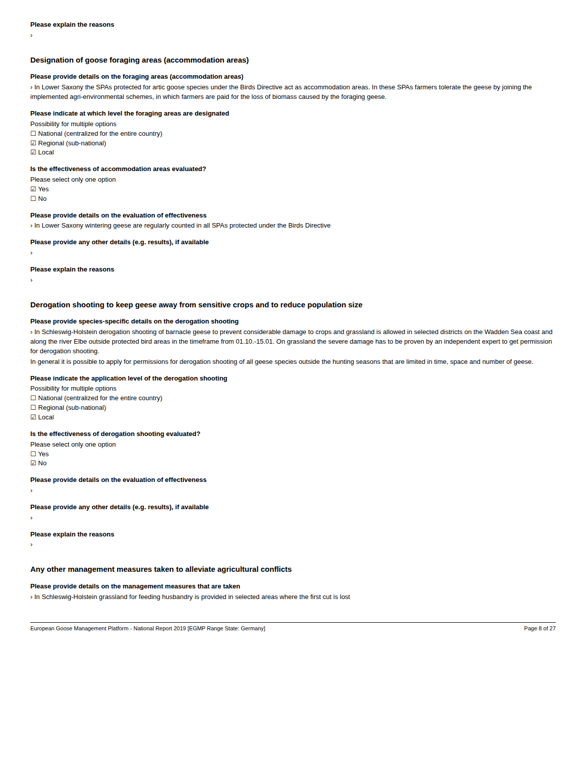Please explain the reasons
›
Designation of goose foraging areas (accommodation areas)
Please provide details on the foraging areas (accommodation areas)
› In Lower Saxony the SPAs protected for artic goose species under the Birds Directive act as accommodation areas. In these SPAs farmers tolerate the geese by joining the implemented agri-environmental schemes, in which farmers are paid for the loss of biomass caused by the foraging geese.
Please indicate at which level the foraging areas are designated
Possibility for multiple options
☐ National (centralized for the entire country)
☑ Regional (sub-national)
☑ Local
Is the effectiveness of accommodation areas evaluated?
Please select only one option
☑ Yes
☐ No
Please provide details on the evaluation of effectiveness
› In Lower Saxony wintering geese are regularly counted in all SPAs protected under the Birds Directive
Please provide any other details (e.g. results), if available
›
Please explain the reasons
›
Derogation shooting to keep geese away from sensitive crops and to reduce population size
Please provide species-specific details on the derogation shooting
› In Schleswig-Holstein derogation shooting of barnacle geese to prevent considerable damage to crops and grassland is allowed in selected districts on the Wadden Sea coast and along the river Elbe outside protected bird areas in the timeframe from 01.10.-15.01. On grassland the severe damage has to be proven by an independent expert to get permission for derogation shooting.
In general it is possible to apply for permissions for derogation shooting of all geese species outside the hunting seasons that are limited in time, space and number of geese.
Please indicate the application level of the derogation shooting
Possibility for multiple options
☐ National (centralized for the entire country)
☐ Regional (sub-national)
☑ Local
Is the effectiveness of derogation shooting evaluated?
Please select only one option
☐ Yes
☑ No
Please provide details on the evaluation of effectiveness
›
Please provide any other details (e.g. results), if available
›
Please explain the reasons
›
Any other management measures taken to alleviate agricultural conflicts
Please provide details on the management measures that are taken
› In Schleswig-Holstein grassland for feeding husbandry is provided in selected areas where the first cut is lost
European Goose Management Platform - National Report 2019 [EGMP Range State: Germany]
Page 8 of 27